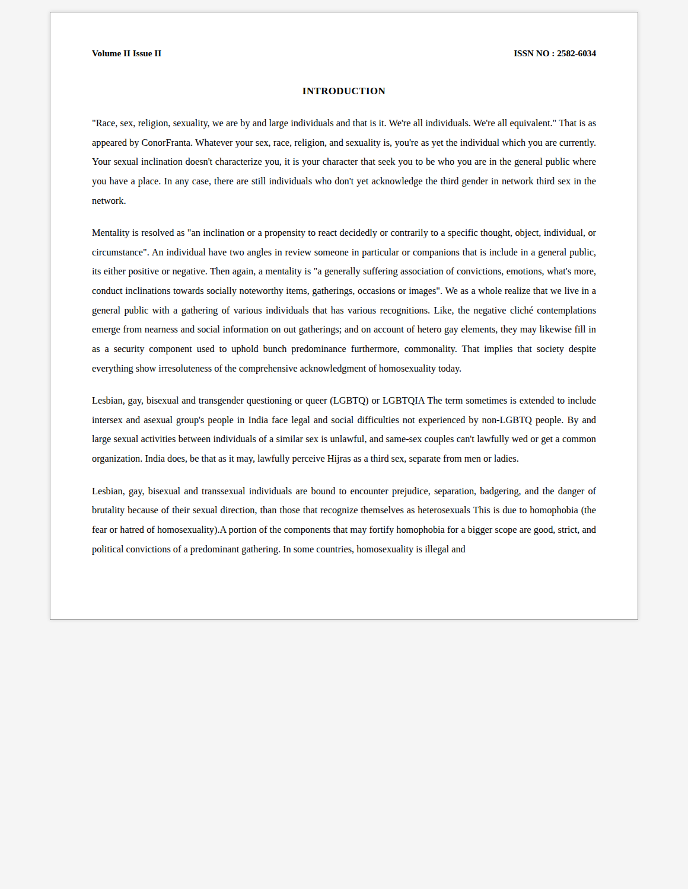Volume II Issue II ISSN NO : 2582-6034
INTRODUCTION
"Race, sex, religion, sexuality, we are by and large individuals and that is it. We're all individuals. We're all equivalent." That is as appeared by ConorFranta. Whatever your sex, race, religion, and sexuality is, you're as yet the individual which you are currently. Your sexual inclination doesn't characterize you, it is your character that seek you to be who you are in the general public where you have a place. In any case, there are still individuals who don't yet acknowledge the third gender in network third sex in the network.
Mentality is resolved as "an inclination or a propensity to react decidedly or contrarily to a specific thought, object, individual, or circumstance". An individual have two angles in review someone in particular or companions that is include in a general public, its either positive or negative. Then again, a mentality is "a generally suffering association of convictions, emotions, what's more, conduct inclinations towards socially noteworthy items, gatherings, occasions or images". We as a whole realize that we live in a general public with a gathering of various individuals that has various recognitions. Like, the negative cliché contemplations emerge from nearness and social information on out gatherings; and on account of hetero gay elements, they may likewise fill in as a security component used to uphold bunch predominance furthermore, commonality. That implies that society despite everything show irresoluteness of the comprehensive acknowledgment of homosexuality today.
Lesbian, gay, bisexual and transgender questioning or queer (LGBTQ) or LGBTQIA The term sometimes is extended to include intersex and asexual group's people in India face legal and social difficulties not experienced by non-LGBTQ people. By and large sexual activities between individuals of a similar sex is unlawful, and same-sex couples can't lawfully wed or get a common organization. India does, be that as it may, lawfully perceive Hijras as a third sex, separate from men or ladies.
Lesbian, gay, bisexual and transsexual individuals are bound to encounter prejudice, separation, badgering, and the danger of brutality because of their sexual direction, than those that recognize themselves as heterosexuals This is due to homophobia (the fear or hatred of homosexuality).A portion of the components that may fortify homophobia for a bigger scope are good, strict, and political convictions of a predominant gathering. In some countries, homosexuality is illegal and